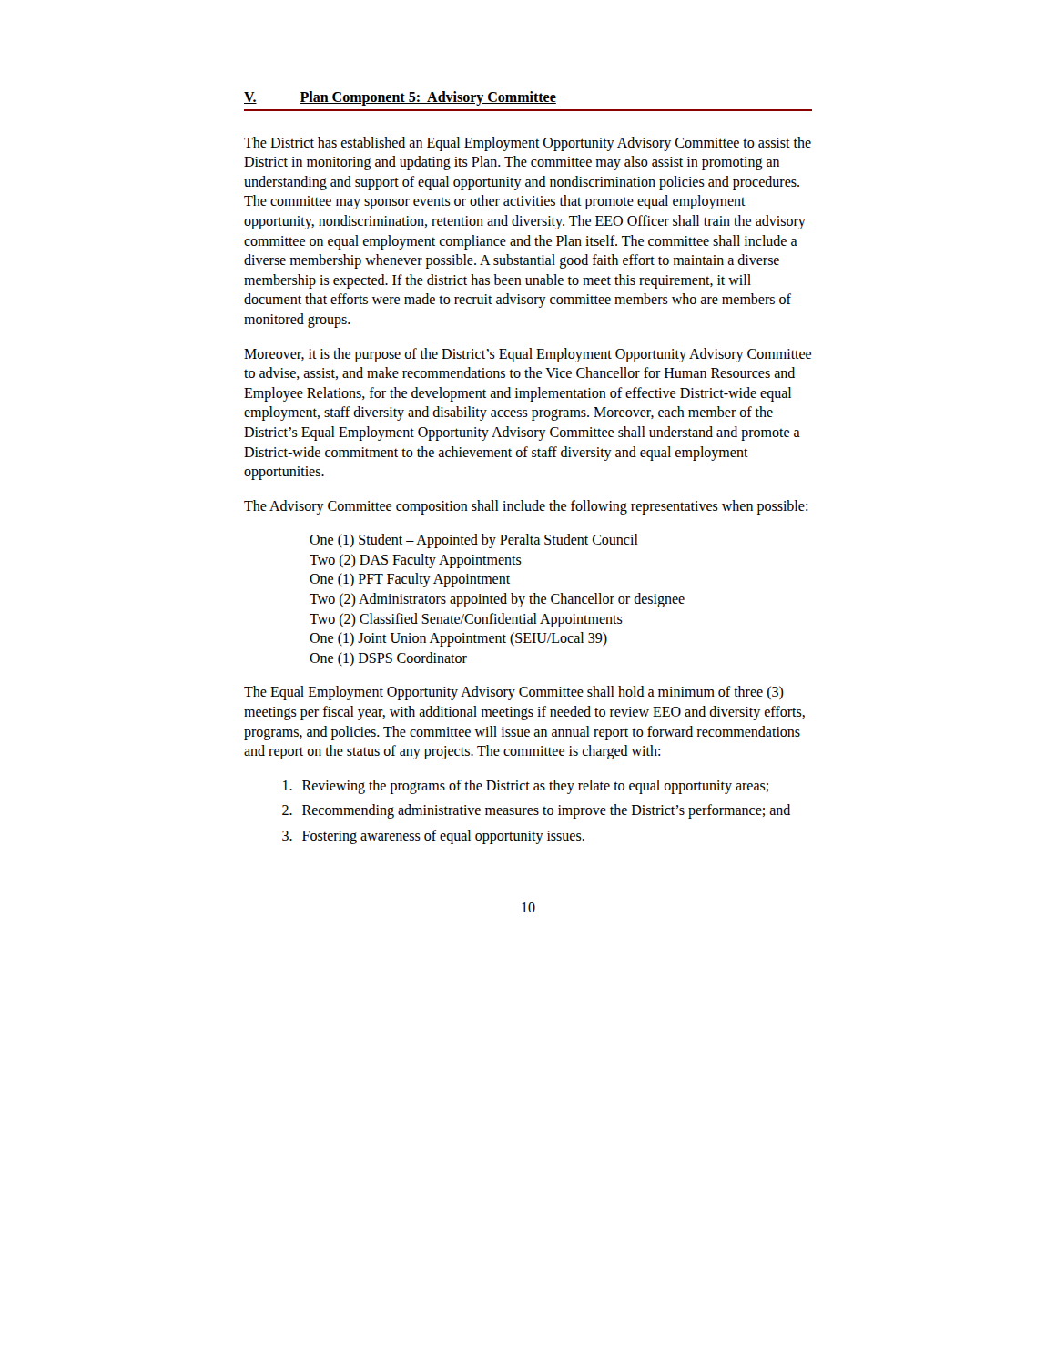V. Plan Component 5: Advisory Committee
The District has established an Equal Employment Opportunity Advisory Committee to assist the District in monitoring and updating its Plan. The committee may also assist in promoting an understanding and support of equal opportunity and nondiscrimination policies and procedures. The committee may sponsor events or other activities that promote equal employment opportunity, nondiscrimination, retention and diversity. The EEO Officer shall train the advisory committee on equal employment compliance and the Plan itself. The committee shall include a diverse membership whenever possible. A substantial good faith effort to maintain a diverse membership is expected. If the district has been unable to meet this requirement, it will document that efforts were made to recruit advisory committee members who are members of monitored groups.
Moreover, it is the purpose of the District’s Equal Employment Opportunity Advisory Committee to advise, assist, and make recommendations to the Vice Chancellor for Human Resources and Employee Relations, for the development and implementation of effective District-wide equal employment, staff diversity and disability access programs. Moreover, each member of the District’s Equal Employment Opportunity Advisory Committee shall understand and promote a District-wide commitment to the achievement of staff diversity and equal employment opportunities.
The Advisory Committee composition shall include the following representatives when possible:
One (1) Student – Appointed by Peralta Student Council
Two (2) DAS Faculty Appointments
One (1) PFT Faculty Appointment
Two (2) Administrators appointed by the Chancellor or designee
Two (2) Classified Senate/Confidential Appointments
One (1) Joint Union Appointment (SEIU/Local 39)
One (1) DSPS Coordinator
The Equal Employment Opportunity Advisory Committee shall hold a minimum of three (3) meetings per fiscal year, with additional meetings if needed to review EEO and diversity efforts, programs, and policies. The committee will issue an annual report to forward recommendations and report on the status of any projects. The committee is charged with:
Reviewing the programs of the District as they relate to equal opportunity areas;
Recommending administrative measures to improve the District’s performance; and
Fostering awareness of equal opportunity issues.
10